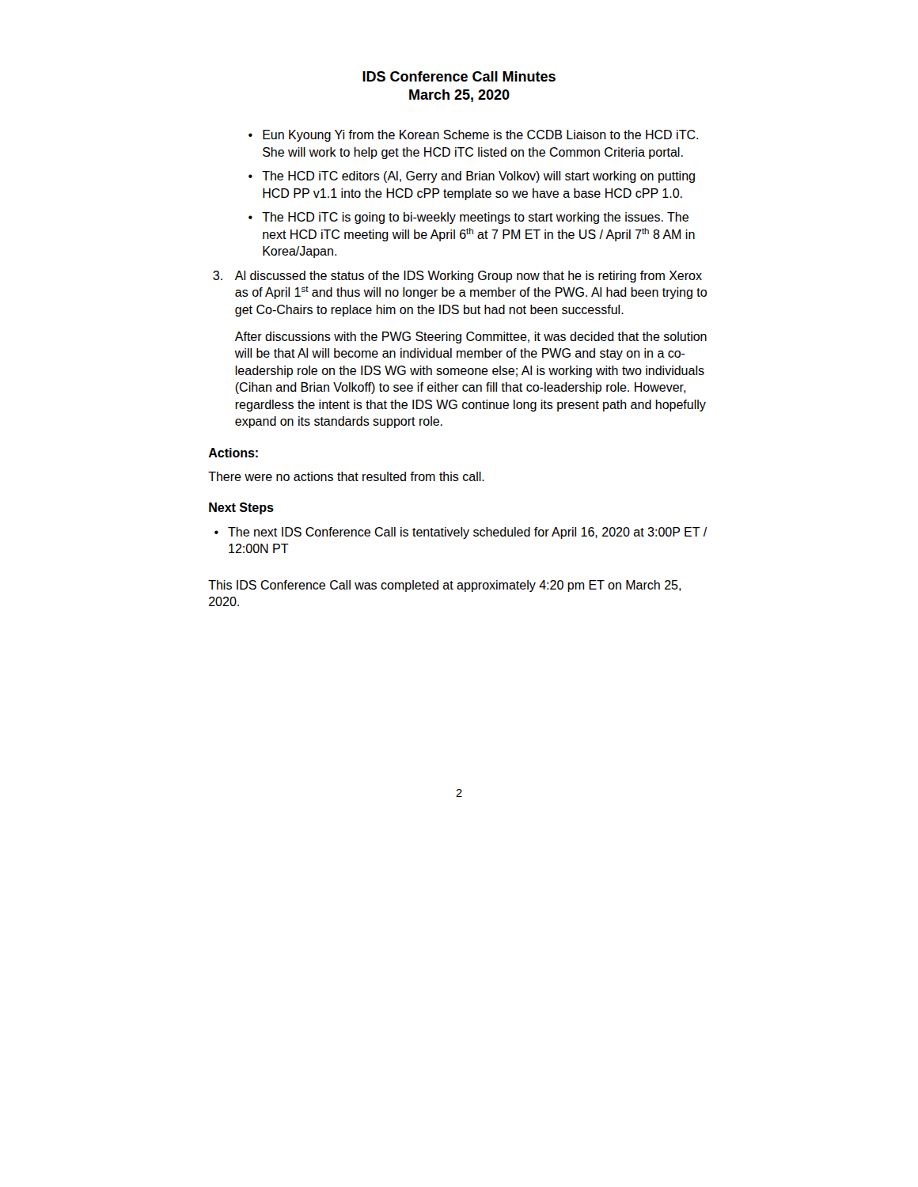IDS Conference Call Minutes
March 25, 2020
Eun Kyoung Yi from the Korean Scheme is the CCDB Liaison to the HCD iTC. She will work to help get the HCD iTC listed on the Common Criteria portal.
The HCD iTC editors (Al, Gerry and Brian Volkov) will start working on putting HCD PP v1.1 into the HCD cPP template so we have a base HCD cPP 1.0.
The HCD iTC is going to bi-weekly meetings to start working the issues. The next HCD iTC meeting will be April 6th at 7 PM ET in the US / April 7th 8 AM in Korea/Japan.
Al discussed the status of the IDS Working Group now that he is retiring from Xerox as of April 1st and thus will no longer be a member of the PWG. Al had been trying to get Co-Chairs to replace him on the IDS but had not been successful.
After discussions with the PWG Steering Committee, it was decided that the solution will be that Al will become an individual member of the PWG and stay on in a co-leadership role on the IDS WG with someone else; Al is working with two individuals (Cihan and Brian Volkoff) to see if either can fill that co-leadership role. However, regardless the intent is that the IDS WG continue long its present path and hopefully expand on its standards support role.
Actions:
There were no actions that resulted from this call.
Next Steps
The next IDS Conference Call is tentatively scheduled for April 16, 2020 at 3:00P ET / 12:00N PT
This IDS Conference Call was completed at approximately 4:20 pm ET on March 25, 2020.
2